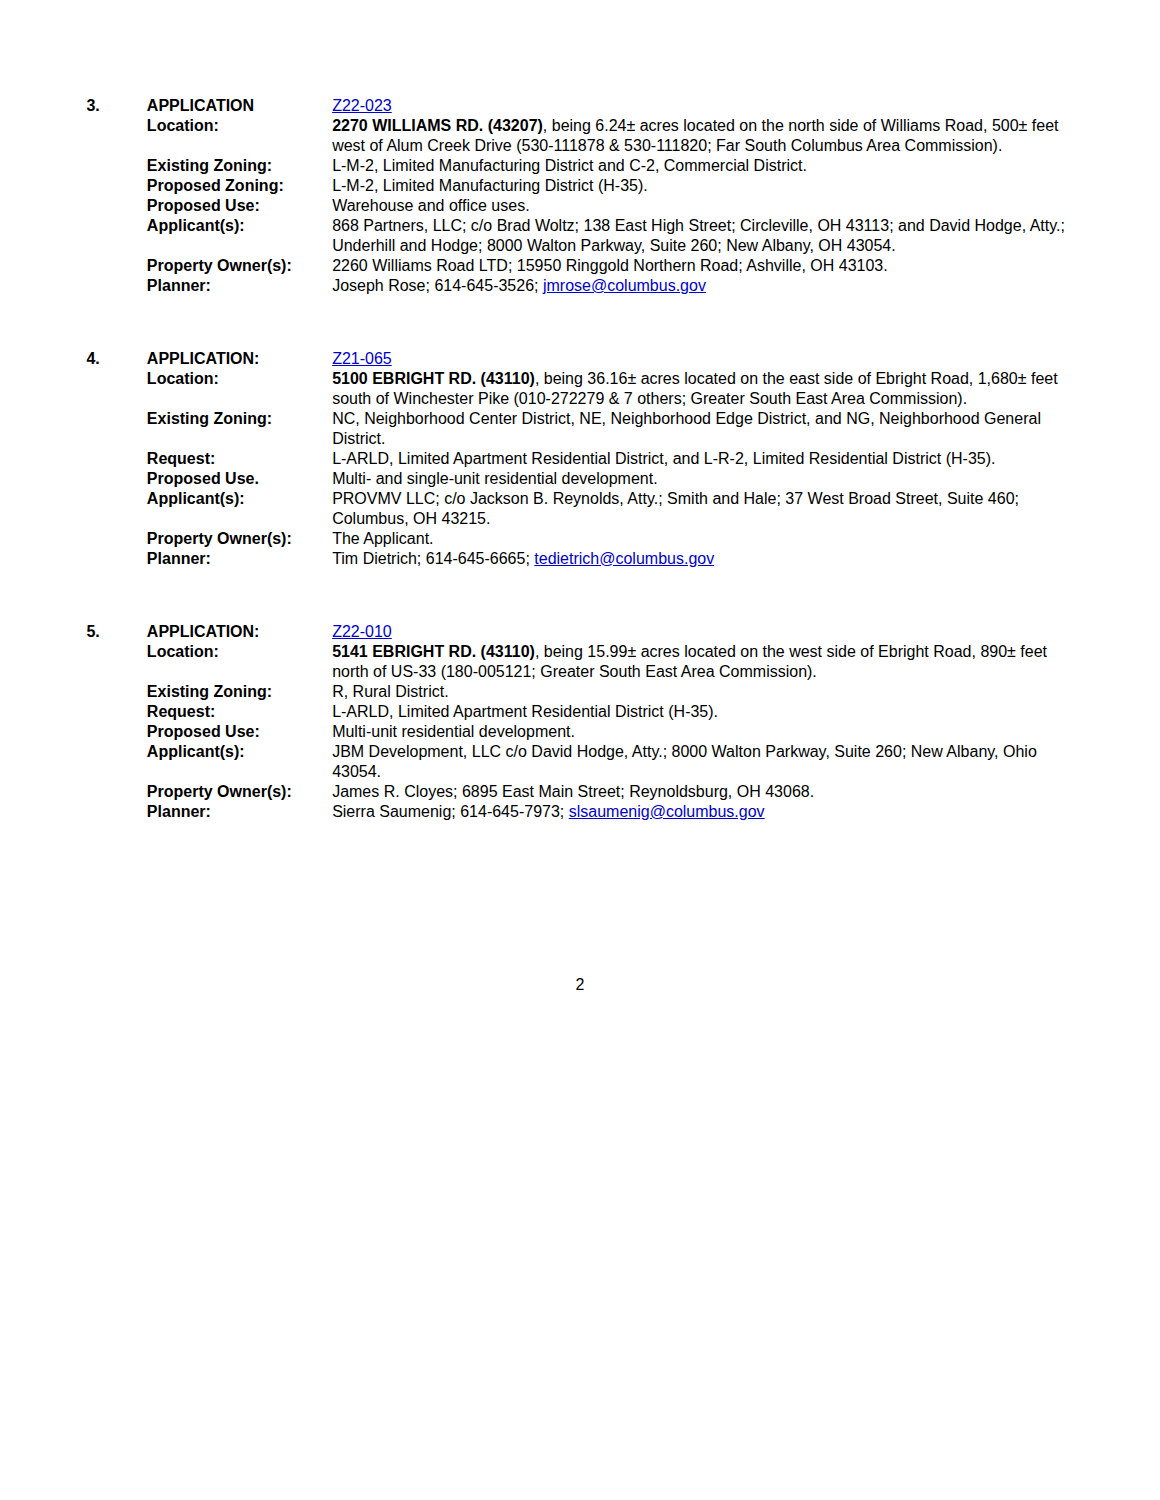3.
APPLICATION
Z22-023
Location:
2270 WILLIAMS RD. (43207), being 6.24± acres located on the north side of Williams Road, 500± feet west of Alum Creek Drive (530-111878 & 530-111820; Far South Columbus Area Commission).
Existing Zoning:
L-M-2, Limited Manufacturing District and C-2, Commercial District.
Proposed Zoning:
L-M-2, Limited Manufacturing District (H-35).
Proposed Use:
Warehouse and office uses.
Applicant(s):
868 Partners, LLC; c/o Brad Woltz; 138 East High Street; Circleville, OH 43113; and David Hodge, Atty.; Underhill and Hodge; 8000 Walton Parkway, Suite 260; New Albany, OH 43054.
Property Owner(s):
2260 Williams Road LTD; 15950 Ringgold Northern Road; Ashville, OH 43103.
Planner:
Joseph Rose; 614-645-3526; jmrose@columbus.gov
4.
APPLICATION:
Z21-065
Location:
5100 EBRIGHT RD. (43110), being 36.16± acres located on the east side of Ebright Road, 1,680± feet south of Winchester Pike (010-272279 & 7 others; Greater South East Area Commission).
Existing Zoning:
NC, Neighborhood Center District, NE, Neighborhood Edge District, and NG, Neighborhood General District.
Request:
L-ARLD, Limited Apartment Residential District, and L-R-2, Limited Residential District (H-35).
Proposed Use.
Multi- and single-unit residential development.
Applicant(s):
PROVMV LLC; c/o Jackson B. Reynolds, Atty.; Smith and Hale; 37 West Broad Street, Suite 460; Columbus, OH 43215.
Property Owner(s):
The Applicant.
Planner:
Tim Dietrich; 614-645-6665; tedietrich@columbus.gov
5.
APPLICATION:
Z22-010
Location:
5141 EBRIGHT RD. (43110), being 15.99± acres located on the west side of Ebright Road, 890± feet north of US-33 (180-005121; Greater South East Area Commission).
Existing Zoning:
R, Rural District.
Request:
L-ARLD, Limited Apartment Residential District (H-35).
Proposed Use:
Multi-unit residential development.
Applicant(s):
JBM Development, LLC c/o David Hodge, Atty.; 8000 Walton Parkway, Suite 260; New Albany, Ohio 43054.
Property Owner(s):
James R. Cloyes; 6895 East Main Street; Reynoldsburg, OH 43068.
Planner:
Sierra Saumenig; 614-645-7973; slsaumenig@columbus.gov
2